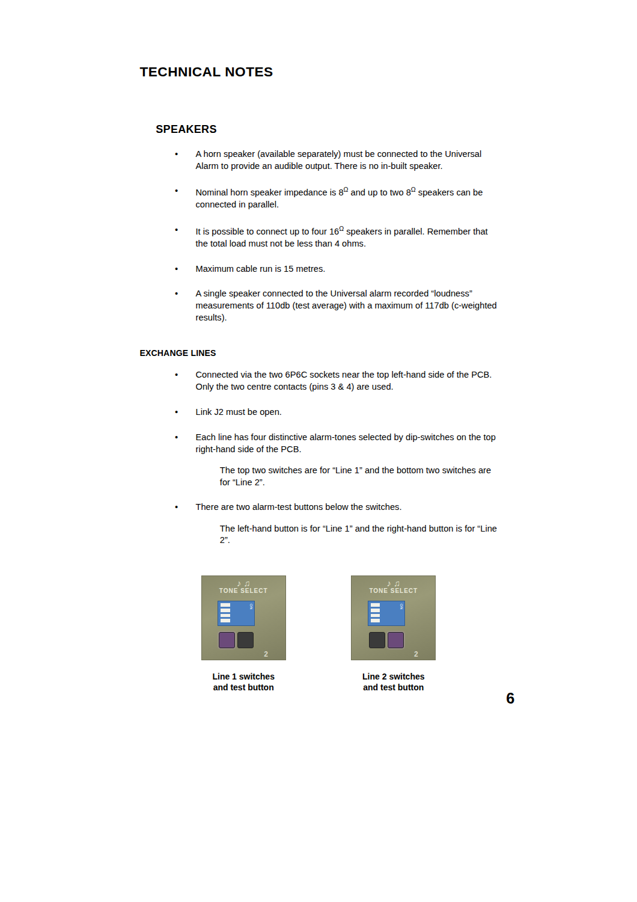TECHNICAL NOTES
SPEAKERS
A horn speaker (available separately) must be connected to the Universal Alarm to provide an audible output. There is no in-built speaker.
Nominal horn speaker impedance is 8Ω and up to two 8Ω speakers can be connected in parallel.
It is possible to connect up to four 16Ω speakers in parallel. Remember that the total load must not be less than 4 ohms.
Maximum cable run is 15 metres.
A single speaker connected to the Universal alarm recorded “loudness” measurements of 110db (test average) with a maximum of 117db (c-weighted results).
EXCHANGE LINES
Connected via the two 6P6C sockets near the top left-hand side of the PCB. Only the two centre contacts (pins 3 & 4) are used.
Link J2 must be open.
Each line has four distinctive alarm-tones selected by dip-switches on the top right-hand side of the PCB.
The top two switches are for “Line 1” and the bottom two switches are for “Line 2”.
There are two alarm-test buttons below the switches.
The left-hand button is for “Line 1” and the right-hand button is for “Line 2”.
♪ ♫
TONE SELECT
ON
2
Line 1 switches
and test button
♪ ♫
TONE SELECT
ON
2
Line 2 switches
and test button
6